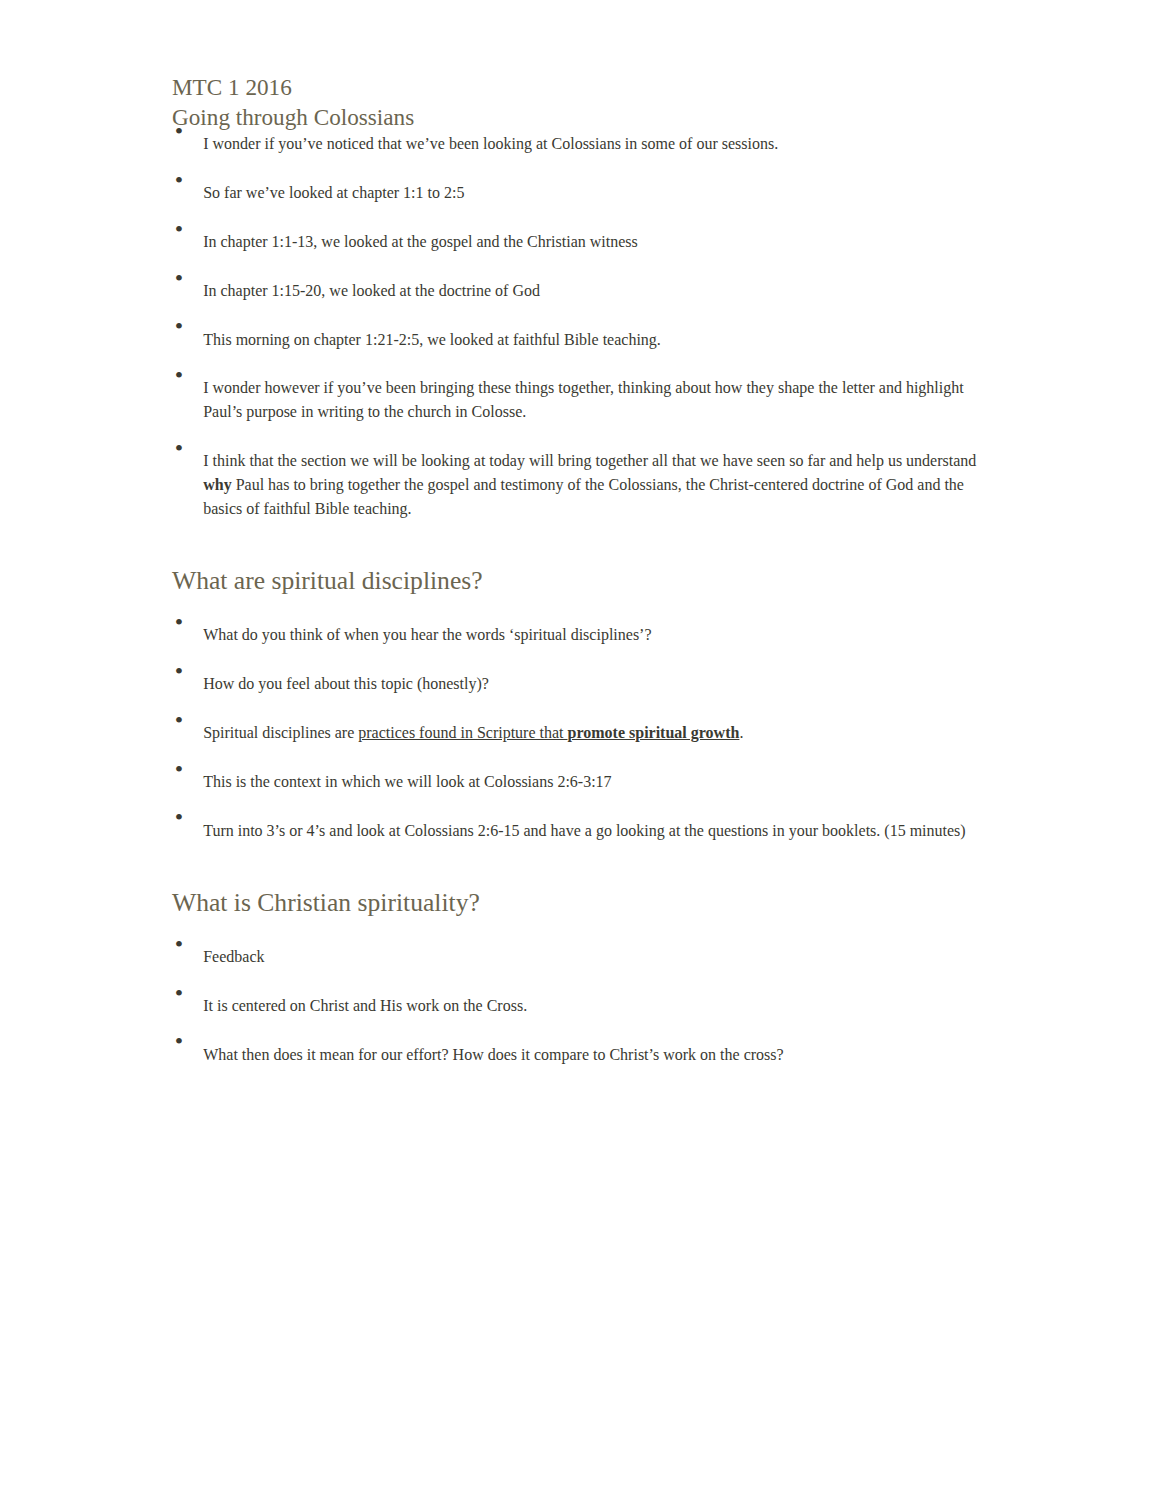MTC 1 2016Going through Colossians
I wonder if you’ve noticed that we’ve been looking at Colossians in some of our sessions.
So far we’ve looked at chapter 1:1 to 2:5
In chapter 1:1-13, we looked at the gospel and the Christian witness
In chapter 1:15-20, we looked at the doctrine of God
This morning on chapter 1:21-2:5, we looked at faithful Bible teaching.
I wonder however if you’ve been bringing these things together, thinking about how they shape the letter and highlight Paul’s purpose in writing to the church in Colosse.
I think that the section we will be looking at today will bring together all that we have seen so far and help us understand why Paul has to bring together the gospel and testimony of the Colossians, the Christ-centered doctrine of God and the basics of faithful Bible teaching.
What are spiritual disciplines?
What do you think of when you hear the words ‘spiritual disciplines’?
How do you feel about this topic (honestly)?
Spiritual disciplines are practices found in Scripture that promote spiritual growth.
This is the context in which we will look at Colossians 2:6-3:17
Turn into 3’s or 4’s and look at Colossians 2:6-15 and have a go looking at the questions in your booklets. (15 minutes)
What is Christian spirituality?
Feedback
It is centered on Christ and His work on the Cross.
What then does it mean for our effort? How does it compare to Christ’s work on the cross?